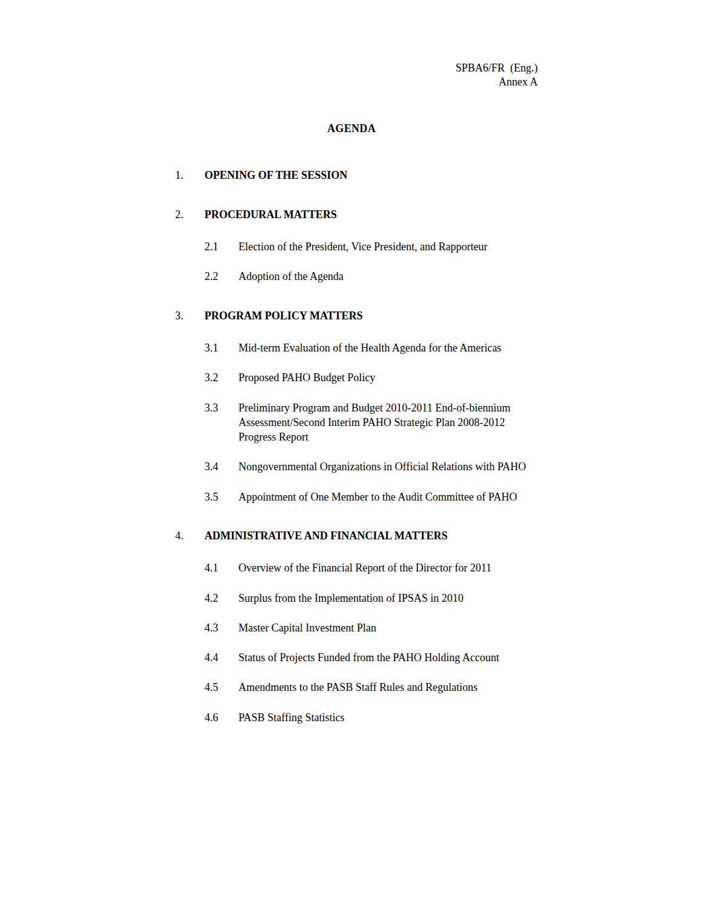SPBA6/FR (Eng.)
Annex A
AGENDA
1. Opening of the Session
2. Procedural Matters
2.1 Election of the President, Vice President, and Rapporteur
2.2 Adoption of the Agenda
3. Program Policy Matters
3.1 Mid-term Evaluation of the Health Agenda for the Americas
3.2 Proposed PAHO Budget Policy
3.3 Preliminary Program and Budget 2010-2011 End-of-biennium Assessment/Second Interim PAHO Strategic Plan 2008-2012 Progress Report
3.4 Nongovernmental Organizations in Official Relations with PAHO
3.5 Appointment of One Member to the Audit Committee of PAHO
4. Administrative and Financial Matters
4.1 Overview of the Financial Report of the Director for 2011
4.2 Surplus from the Implementation of IPSAS in 2010
4.3 Master Capital Investment Plan
4.4 Status of Projects Funded from the PAHO Holding Account
4.5 Amendments to the PASB Staff Rules and Regulations
4.6 PASB Staffing Statistics